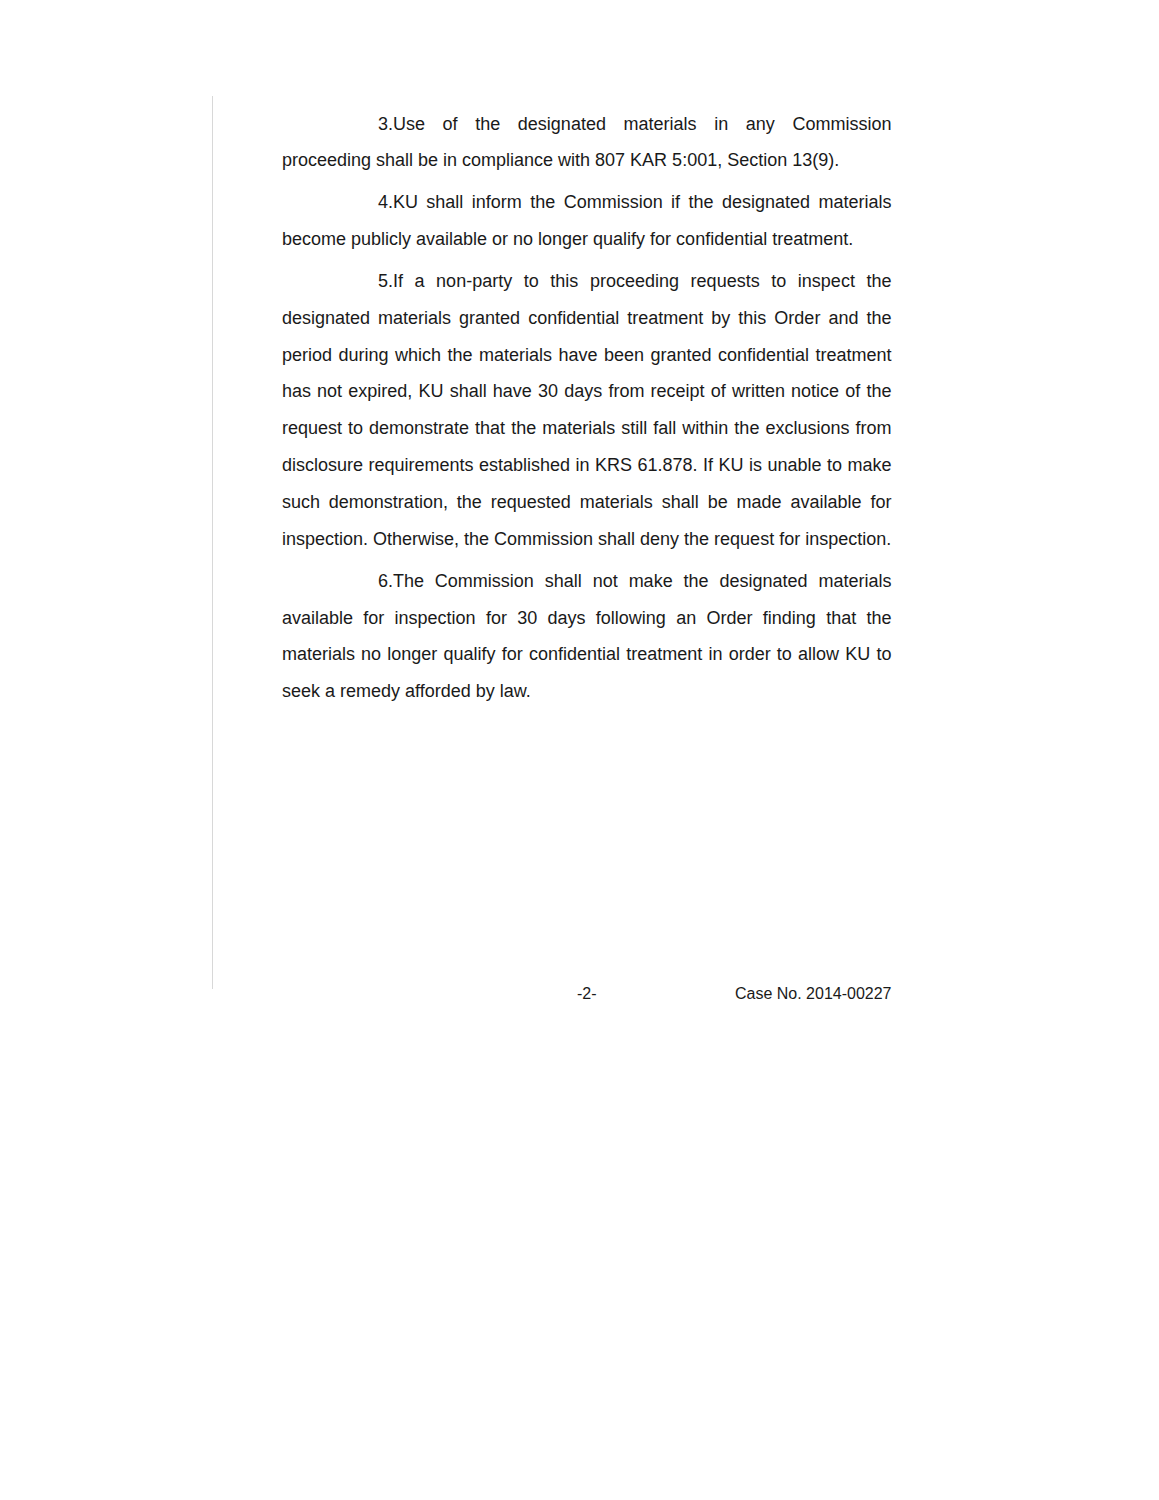3. Use of the designated materials in any Commission proceeding shall be in compliance with 807 KAR 5:001, Section 13(9).
4. KU shall inform the Commission if the designated materials become publicly available or no longer qualify for confidential treatment.
5. If a non-party to this proceeding requests to inspect the designated materials granted confidential treatment by this Order and the period during which the materials have been granted confidential treatment has not expired, KU shall have 30 days from receipt of written notice of the request to demonstrate that the materials still fall within the exclusions from disclosure requirements established in KRS 61.878. If KU is unable to make such demonstration, the requested materials shall be made available for inspection. Otherwise, the Commission shall deny the request for inspection.
6. The Commission shall not make the designated materials available for inspection for 30 days following an Order finding that the materials no longer qualify for confidential treatment in order to allow KU to seek a remedy afforded by law.
-2- Case No. 2014-00227